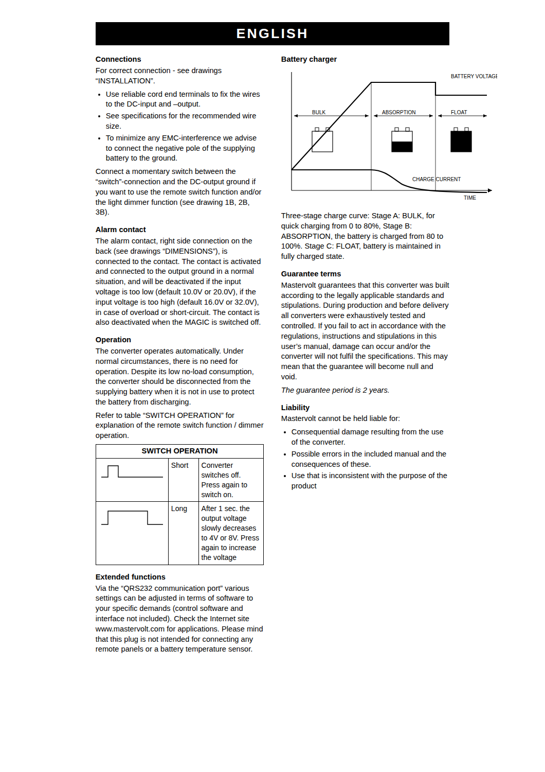ENGLISH
Connections
For correct connection - see drawings “INSTALLATION”.
Use reliable cord end terminals to fix the wires to the DC-input and –output.
See specifications for the recommended wire size.
To minimize any EMC-interference we advise to connect the negative pole of the supplying battery to the ground.
Connect a momentary switch between the “switch”-connection and the DC-output ground if you want to use the remote switch function and/or the light dimmer function (see drawing 1B, 2B, 3B).
Alarm contact
The alarm contact, right side connection on the back (see drawings “DIMENSIONS”), is connected to the contact. The contact is activated and connected to the output ground in a normal situation, and will be deactivated if the input voltage is too low (default 10.0V or 20.0V), if the input voltage is too high (default 16.0V or 32.0V), in case of overload or short-circuit. The contact is also deactivated when the MAGIC is switched off.
Operation
The converter operates automatically. Under normal circumstances, there is no need for operation. Despite its low no-load consumption, the converter should be disconnected from the supplying battery when it is not in use to protect the battery from discharging.
Refer to table “SWITCH OPERATION” for explanation of the remote switch function / dimmer operation.
| SWITCH OPERATION |
| --- |
| | Short | Converter switches off. Press again to switch on. |
| | Long | After 1 sec. the output voltage slowly decreases to 4V or 8V. Press again to increase the voltage |
Extended functions
Via the “QRS232 communication port” various settings can be adjusted in terms of software to your specific demands (control software and interface not included). Check the Internet site www.mastervolt.com for applications. Please mind that this plug is not intended for connecting any remote panels or a battery temperature sensor.
Battery charger
BATTERY VOLTAGE CHARGE CURRENT BULK ABSORPTION FLOAT TIME
Three-stage charge curve: Stage A: BULK, for quick charging from 0 to 80%, Stage B: ABSORPTION, the battery is charged from 80 to 100%. Stage C: FLOAT, battery is maintained in fully charged state.
Guarantee terms
Mastervolt guarantees that this converter was built according to the legally applicable standards and stipulations. During production and before delivery all converters were exhaustively tested and controlled. If you fail to act in accordance with the regulations, instructions and stipulations in this user’s manual, damage can occur and/or the converter will not fulfil the specifications. This may mean that the guarantee will become null and void.
The guarantee period is 2 years.
Liability
Mastervolt cannot be held liable for:
Consequential damage resulting from the use of the converter.
Possible errors in the included manual and the consequences of these.
Use that is inconsistent with the purpose of the product